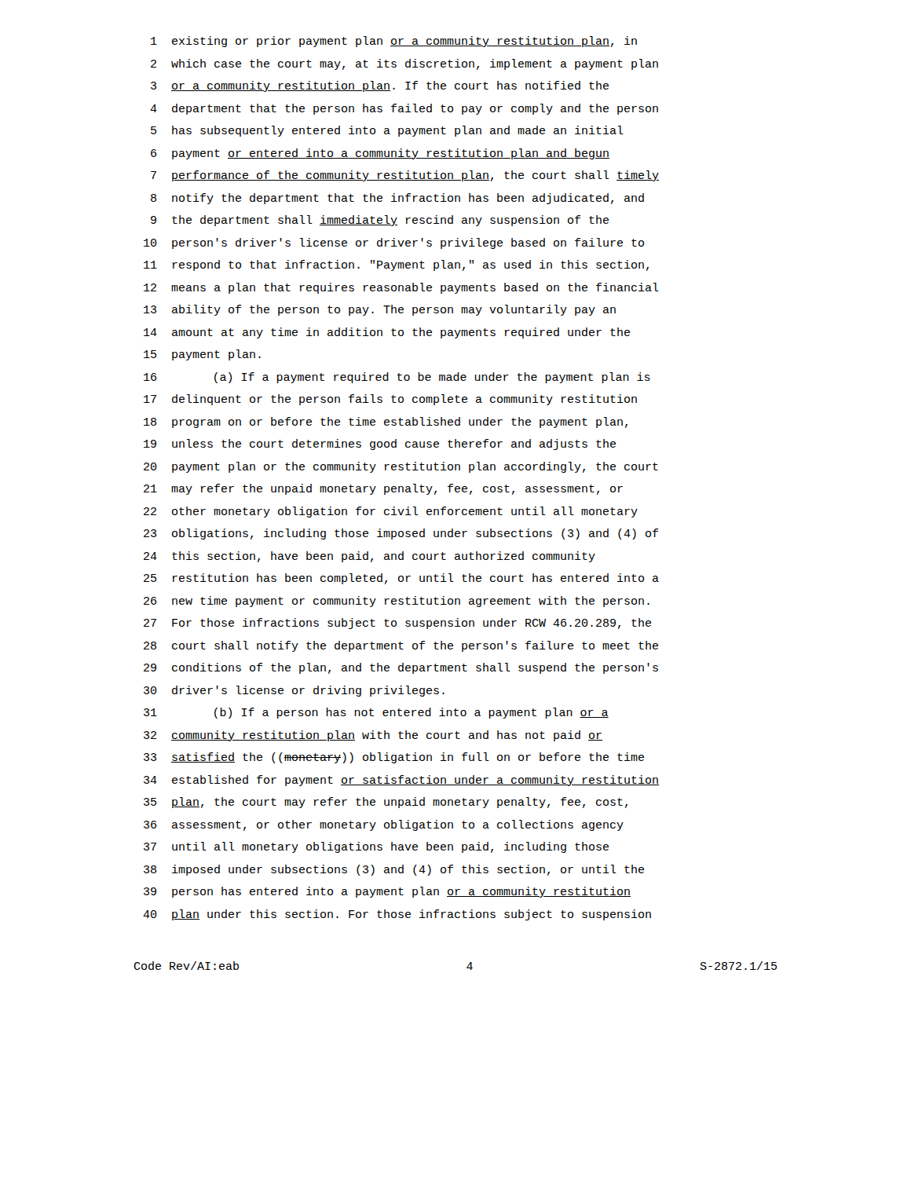existing or prior payment plan or a community restitution plan, in
which case the court may, at its discretion, implement a payment plan
or a community restitution plan. If the court has notified the
department that the person has failed to pay or comply and the person
has subsequently entered into a payment plan and made an initial
payment or entered into a community restitution plan and begun
performance of the community restitution plan, the court shall timely
notify the department that the infraction has been adjudicated, and
the department shall immediately rescind any suspension of the
person's driver's license or driver's privilege based on failure to
respond to that infraction. "Payment plan," as used in this section,
means a plan that requires reasonable payments based on the financial
ability of the person to pay. The person may voluntarily pay an
amount at any time in addition to the payments required under the
payment plan.
(a) If a payment required to be made under the payment plan is
delinquent or the person fails to complete a community restitution
program on or before the time established under the payment plan,
unless the court determines good cause therefor and adjusts the
payment plan or the community restitution plan accordingly, the court
may refer the unpaid monetary penalty, fee, cost, assessment, or
other monetary obligation for civil enforcement until all monetary
obligations, including those imposed under subsections (3) and (4) of
this section, have been paid, and court authorized community
restitution has been completed, or until the court has entered into a
new time payment or community restitution agreement with the person.
For those infractions subject to suspension under RCW 46.20.289, the
court shall notify the department of the person's failure to meet the
conditions of the plan, and the department shall suspend the person's
driver's license or driving privileges.
(b) If a person has not entered into a payment plan or a
community restitution plan with the court and has not paid or
satisfied the ((monetary)) obligation in full on or before the time
established for payment or satisfaction under a community restitution
plan, the court may refer the unpaid monetary penalty, fee, cost,
assessment, or other monetary obligation to a collections agency
until all monetary obligations have been paid, including those
imposed under subsections (3) and (4) of this section, or until the
person has entered into a payment plan or a community restitution
plan under this section. For those infractions subject to suspension
Code Rev/AI:eab
4
S-2872.1/15